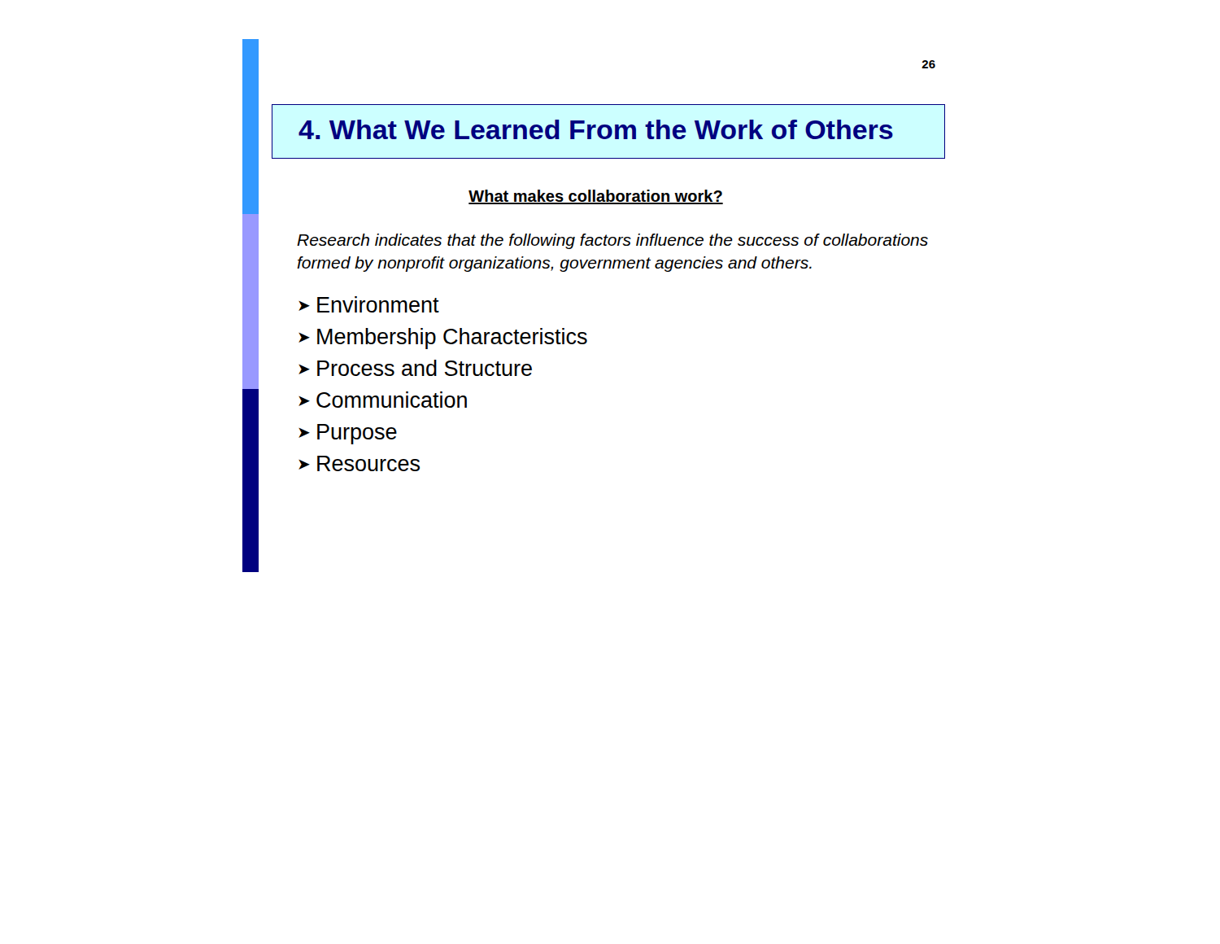26
4. What We Learned From the Work of Others
What makes collaboration work?
Research indicates that the following factors influence the success of collaborations formed by nonprofit organizations, government agencies and others.
Environment
Membership Characteristics
Process and Structure
Communication
Purpose
Resources